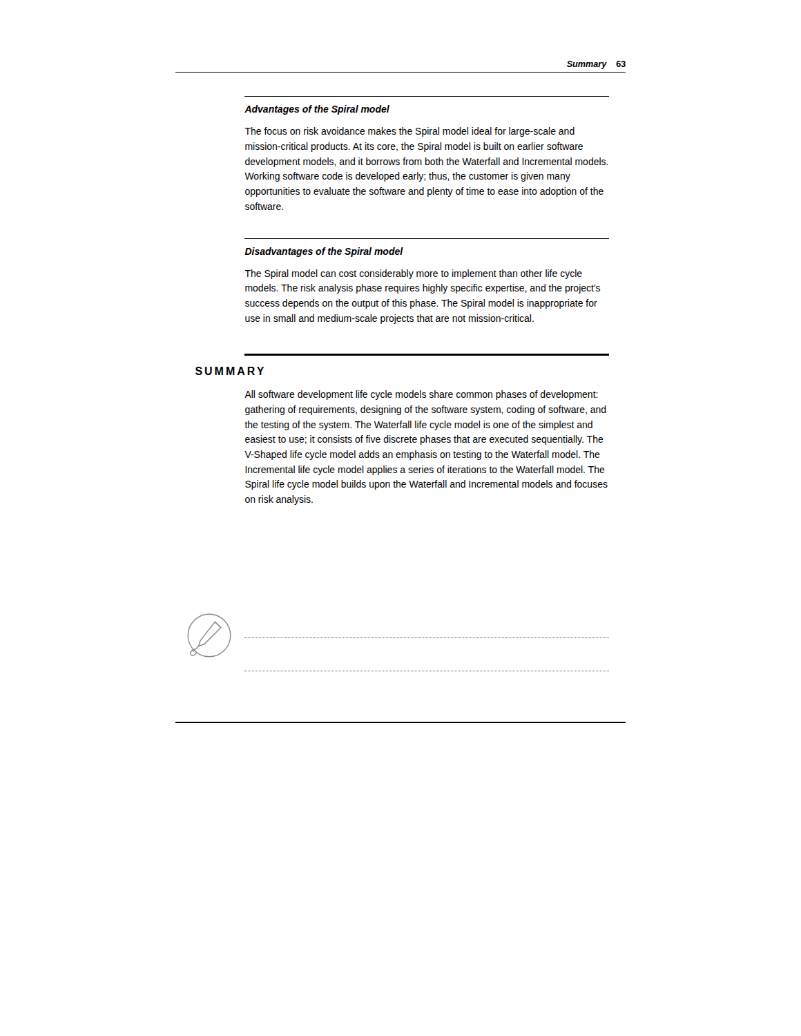Summary 63
Advantages of the Spiral model
The focus on risk avoidance makes the Spiral model ideal for large-scale and mission-critical products. At its core, the Spiral model is built on earlier software development models, and it borrows from both the Waterfall and Incremental models. Working software code is developed early; thus, the customer is given many opportunities to evaluate the software and plenty of time to ease into adoption of the software.
Disadvantages of the Spiral model
The Spiral model can cost considerably more to implement than other life cycle models. The risk analysis phase requires highly specific expertise, and the project's success depends on the output of this phase. The Spiral model is inappropriate for use in small and medium-scale projects that are not mission-critical.
SUMMARY
All software development life cycle models share common phases of development: gathering of requirements, designing of the software system, coding of software, and the testing of the system. The Waterfall life cycle model is one of the simplest and easiest to use; it consists of five discrete phases that are executed sequentially. The V-Shaped life cycle model adds an emphasis on testing to the Waterfall model. The Incremental life cycle model applies a series of iterations to the Waterfall model. The Spiral life cycle model builds upon the Waterfall and Incremental models and focuses on risk analysis.